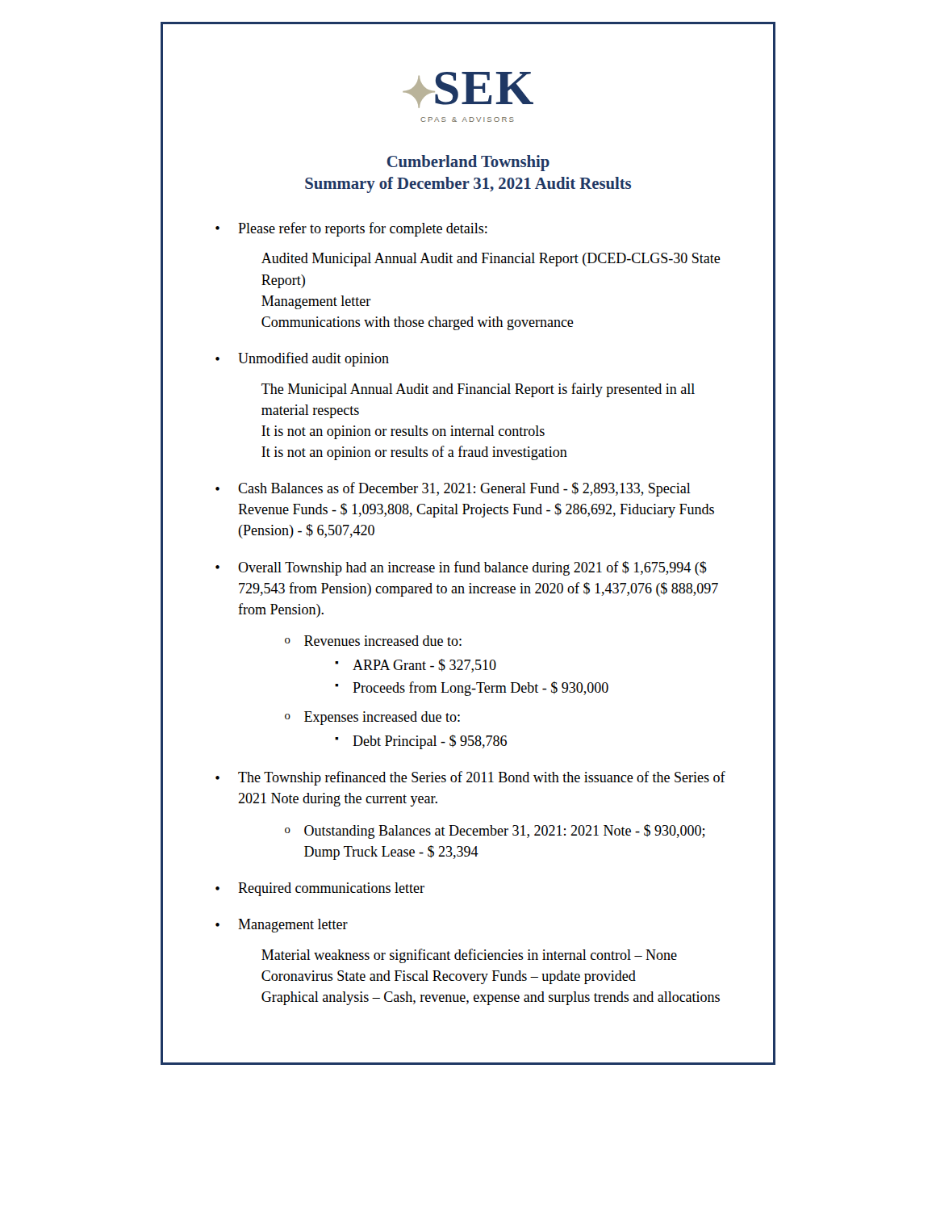✦SEK
CPAs & Advisors
Cumberland TownshipSummary of December 31, 2021 Audit Results
Please refer to reports for complete details:
Audited Municipal Annual Audit and Financial Report (DCED-CLGS-30 State Report)
Management letter
Communications with those charged with governance
Unmodified audit opinion
The Municipal Annual Audit and Financial Report is fairly presented in all material respects
It is not an opinion or results on internal controls
It is not an opinion or results of a fraud investigation
Cash Balances as of December 31, 2021: General Fund - $ 2,893,133, Special Revenue Funds - $ 1,093,808, Capital Projects Fund - $ 286,692, Fiduciary Funds (Pension) - $ 6,507,420
Overall Township had an increase in fund balance during 2021 of $ 1,675,994 ($ 729,543 from Pension) compared to an increase in 2020 of $ 1,437,076 ($ 888,097 from Pension).
Revenues increased due to:
ARPA Grant - $ 327,510
Proceeds from Long-Term Debt - $ 930,000
Expenses increased due to:
Debt Principal - $ 958,786
The Township refinanced the Series of 2011 Bond with the issuance of the Series of 2021 Note during the current year.
Outstanding Balances at December 31, 2021: 2021 Note - $ 930,000; Dump Truck Lease - $ 23,394
Required communications letter
Management letter
Material weakness or significant deficiencies in internal control – None
Coronavirus State and Fiscal Recovery Funds – update provided
Graphical analysis – Cash, revenue, expense and surplus trends and allocations